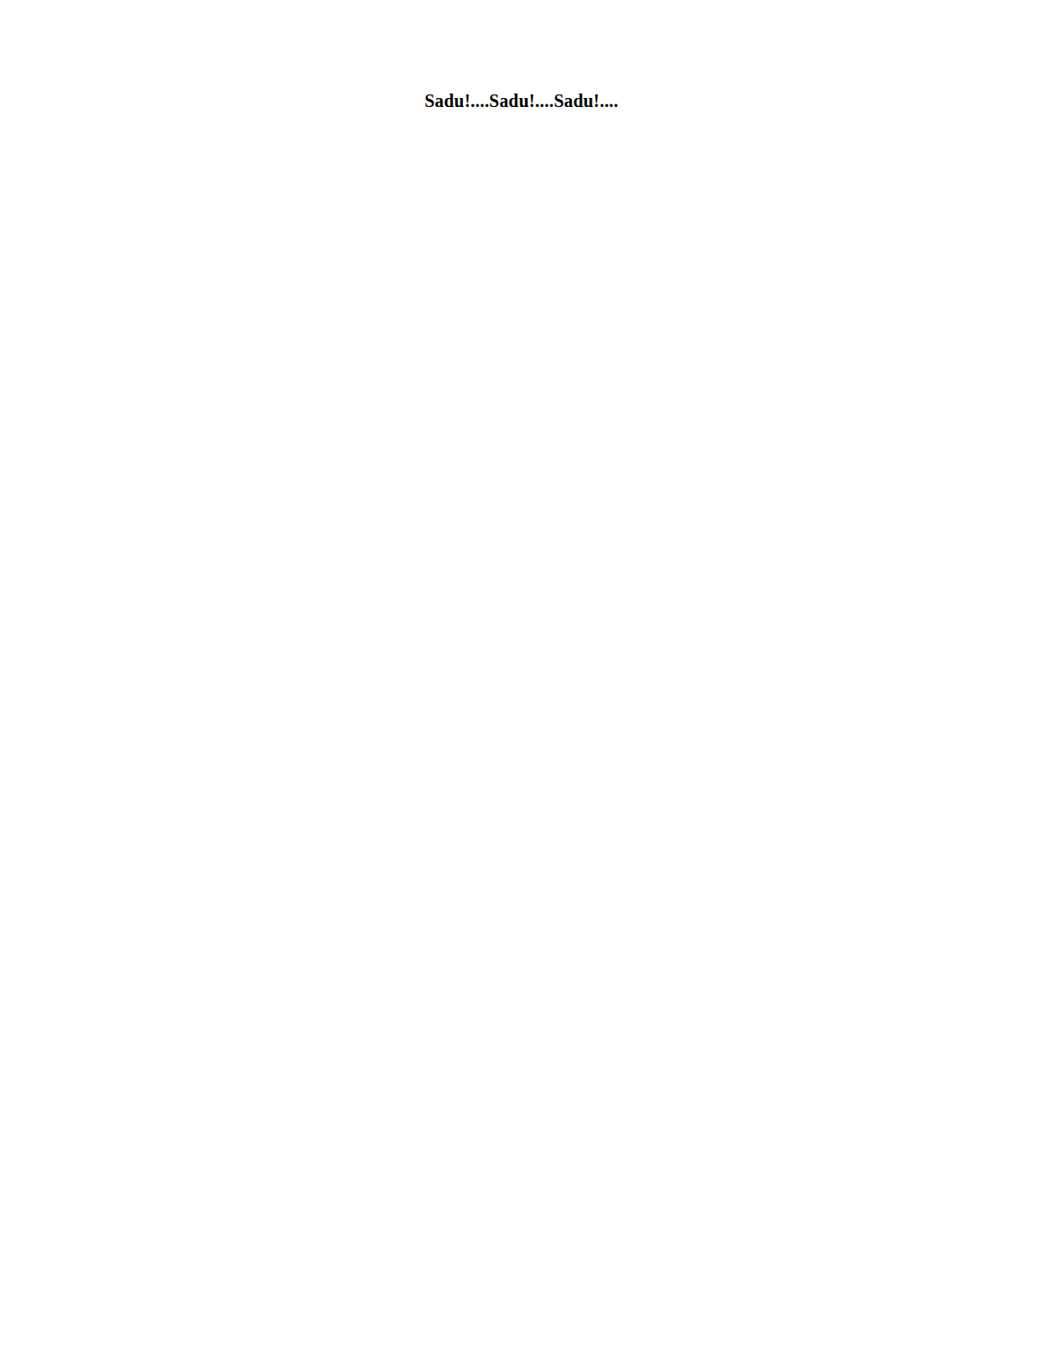Sadu!....Sadu!....Sadu!....